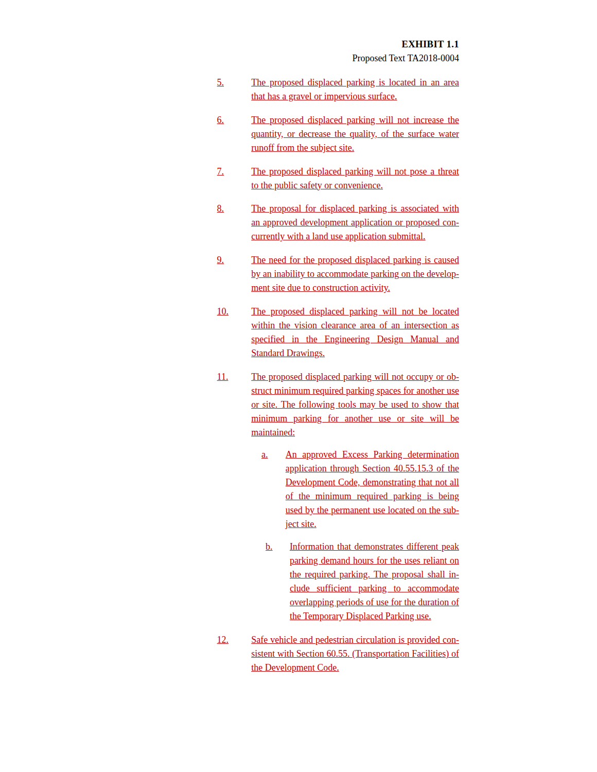EXHIBIT 1.1
Proposed Text TA2018-0004
5. The proposed displaced parking is located in an area that has a gravel or impervious surface.
6. The proposed displaced parking will not increase the quantity, or decrease the quality, of the surface water runoff from the subject site.
7. The proposed displaced parking will not pose a threat to the public safety or convenience.
8. The proposal for displaced parking is associated with an approved development application or proposed concurrently with a land use application submittal.
9. The need for the proposed displaced parking is caused by an inability to accommodate parking on the development site due to construction activity.
10. The proposed displaced parking will not be located within the vision clearance area of an intersection as specified in the Engineering Design Manual and Standard Drawings.
11. The proposed displaced parking will not occupy or obstruct minimum required parking spaces for another use or site. The following tools may be used to show that minimum parking for another use or site will be maintained:
a. An approved Excess Parking determination application through Section 40.55.15.3 of the Development Code, demonstrating that not all of the minimum required parking is being used by the permanent use located on the subject site.
b. Information that demonstrates different peak parking demand hours for the uses reliant on the required parking. The proposal shall include sufficient parking to accommodate overlapping periods of use for the duration of the Temporary Displaced Parking use.
12. Safe vehicle and pedestrian circulation is provided consistent with Section 60.55. (Transportation Facilities) of the Development Code.